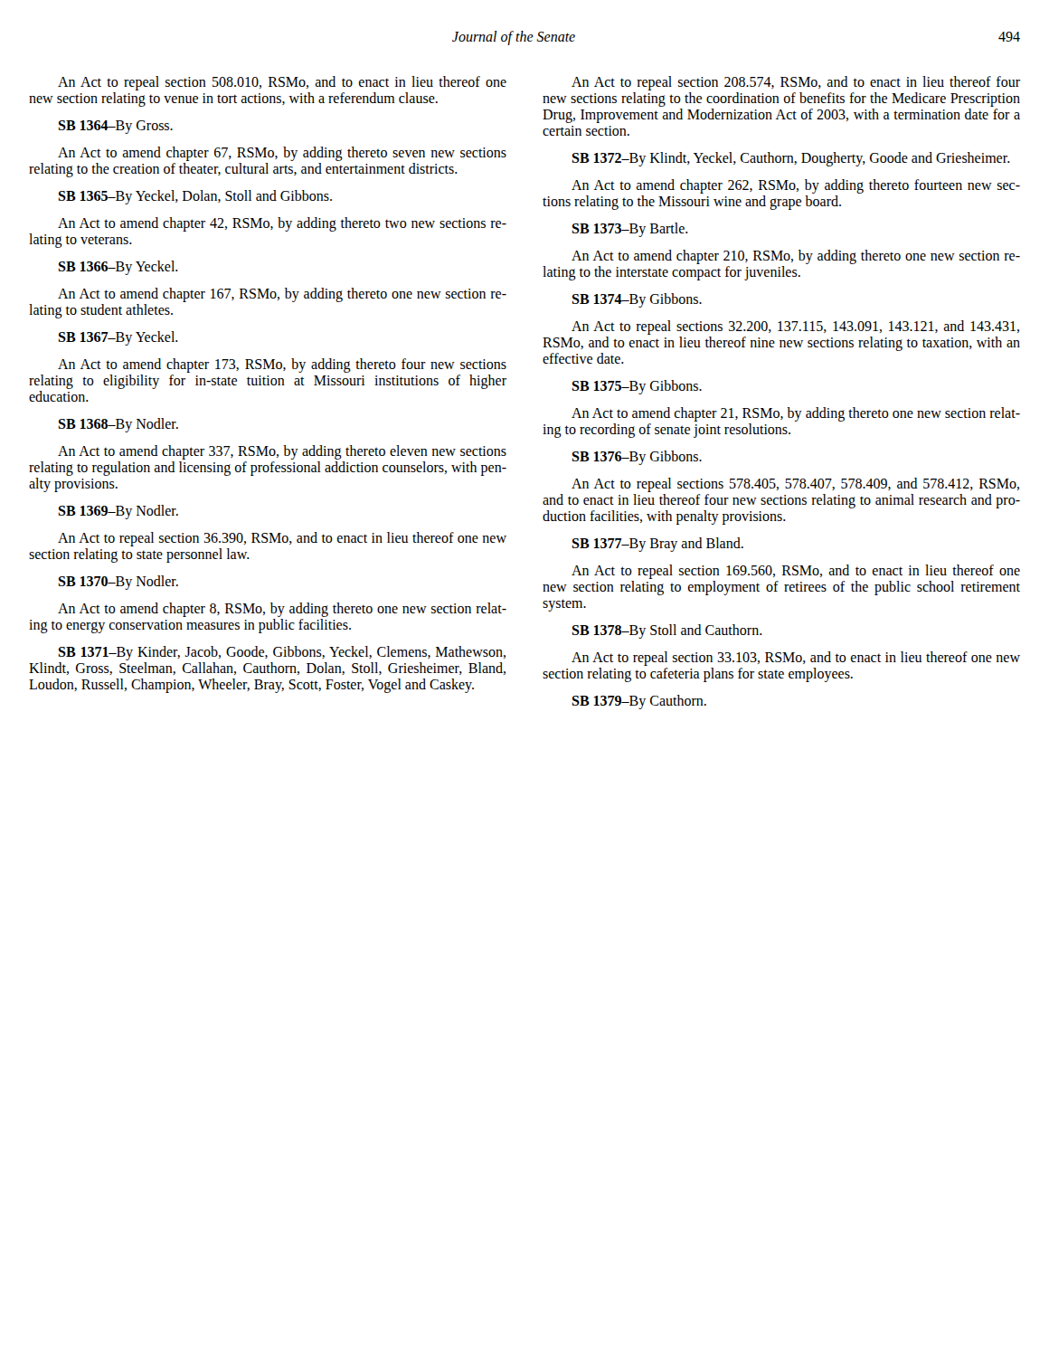Journal of the Senate
494
An Act to repeal section 508.010, RSMo, and to enact in lieu thereof one new section relating to venue in tort actions, with a referendum clause.
SB 1364–By Gross.
An Act to amend chapter 67, RSMo, by adding thereto seven new sections relating to the creation of theater, cultural arts, and entertainment districts.
SB 1365–By Yeckel, Dolan, Stoll and Gibbons.
An Act to amend chapter 42, RSMo, by adding thereto two new sections relating to veterans.
SB 1366–By Yeckel.
An Act to amend chapter 167, RSMo, by adding thereto one new section relating to student athletes.
SB 1367–By Yeckel.
An Act to amend chapter 173, RSMo, by adding thereto four new sections relating to eligibility for in-state tuition at Missouri institutions of higher education.
SB 1368–By Nodler.
An Act to amend chapter 337, RSMo, by adding thereto eleven new sections relating to regulation and licensing of professional addiction counselors, with penalty provisions.
SB 1369–By Nodler.
An Act to repeal section 36.390, RSMo, and to enact in lieu thereof one new section relating to state personnel law.
SB 1370–By Nodler.
An Act to amend chapter 8, RSMo, by adding thereto one new section relating to energy conservation measures in public facilities.
SB 1371–By Kinder, Jacob, Goode, Gibbons, Yeckel, Clemens, Mathewson, Klindt, Gross, Steelman, Callahan, Cauthorn, Dolan, Stoll, Griesheimer, Bland, Loudon, Russell, Champion, Wheeler, Bray, Scott, Foster, Vogel and Caskey.
An Act to repeal section 208.574, RSMo, and to enact in lieu thereof four new sections relating to the coordination of benefits for the Medicare Prescription Drug, Improvement and Modernization Act of 2003, with a termination date for a certain section.
SB 1372–By Klindt, Yeckel, Cauthorn, Dougherty, Goode and Griesheimer.
An Act to amend chapter 262, RSMo, by adding thereto fourteen new sections relating to the Missouri wine and grape board.
SB 1373–By Bartle.
An Act to amend chapter 210, RSMo, by adding thereto one new section relating to the interstate compact for juveniles.
SB 1374–By Gibbons.
An Act to repeal sections 32.200, 137.115, 143.091, 143.121, and 143.431, RSMo, and to enact in lieu thereof nine new sections relating to taxation, with an effective date.
SB 1375–By Gibbons.
An Act to amend chapter 21, RSMo, by adding thereto one new section relating to recording of senate joint resolutions.
SB 1376–By Gibbons.
An Act to repeal sections 578.405, 578.407, 578.409, and 578.412, RSMo, and to enact in lieu thereof four new sections relating to animal research and production facilities, with penalty provisions.
SB 1377–By Bray and Bland.
An Act to repeal section 169.560, RSMo, and to enact in lieu thereof one new section relating to employment of retirees of the public school retirement system.
SB 1378–By Stoll and Cauthorn.
An Act to repeal section 33.103, RSMo, and to enact in lieu thereof one new section relating to cafeteria plans for state employees.
SB 1379–By Cauthorn.